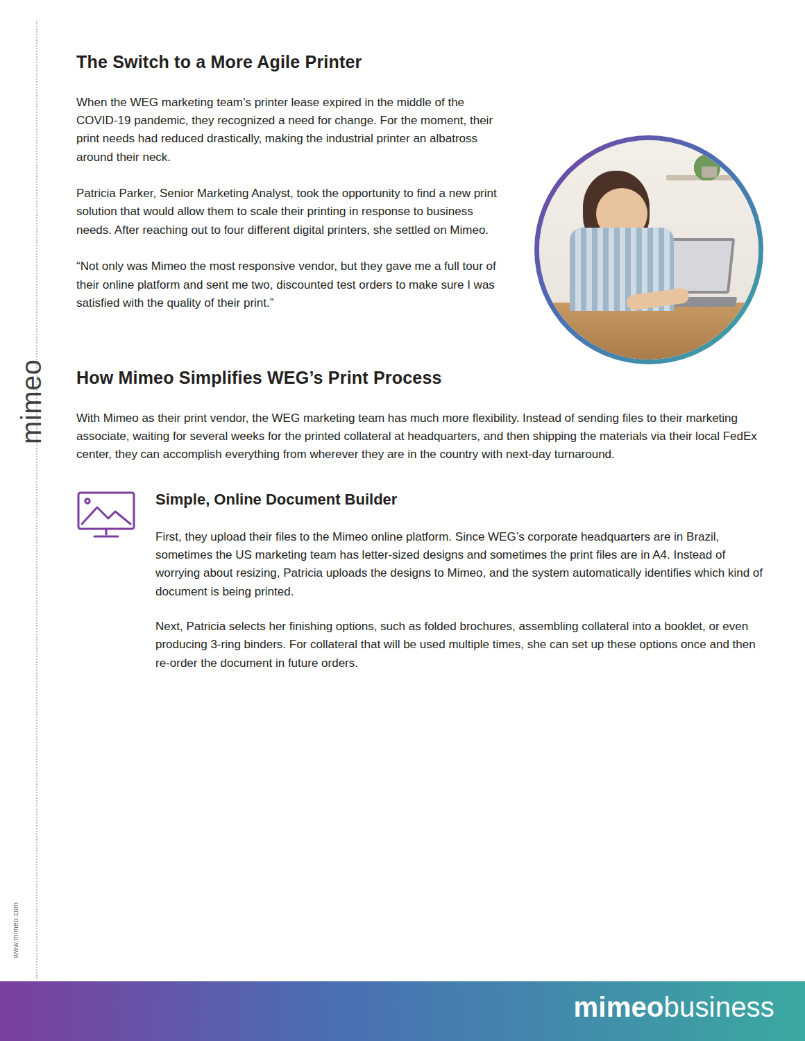mimeo
www.mimeo.com
The Switch to a More Agile Printer
When the WEG marketing team’s printer lease expired in the middle of the COVID-19 pandemic, they recognized a need for change. For the moment, their print needs had reduced drastically, making the industrial printer an albatross around their neck.
Patricia Parker, Senior Marketing Analyst, took the opportunity to find a new print solution that would allow them to scale their printing in response to business needs. After reaching out to four different digital printers, she settled on Mimeo.
“Not only was Mimeo the most responsive vendor, but they gave me a full tour of their online platform and sent me two, discounted test orders to make sure I was satisfied with the quality of their print.”
How Mimeo Simplifies WEG’s Print Process
With Mimeo as their print vendor, the WEG marketing team has much more flexibility. Instead of sending files to their marketing associate, waiting for several weeks for the printed collateral at headquarters, and then shipping the materials via their local FedEx center, they can accomplish everything from wherever they are in the country with next-day turnaround.
Simple, Online Document Builder
First, they upload their files to the Mimeo online platform. Since WEG’s corporate headquarters are in Brazil, sometimes the US marketing team has letter-sized designs and sometimes the print files are in A4. Instead of worrying about resizing, Patricia uploads the designs to Mimeo, and the system automatically identifies which kind of document is being printed.
Next, Patricia selects her finishing options, such as folded brochures, assembling collateral into a booklet, or even producing 3-ring binders. For collateral that will be used multiple times, she can set up these options once and then re-order the document in future orders.
mimeo business